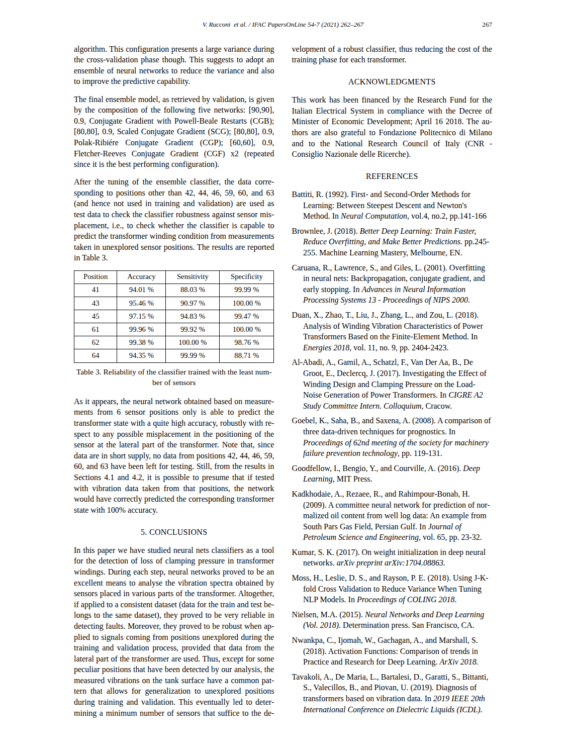V. Rucconi et al. / IFAC PapersOnLine 54-7 (2021) 262–267 267
algorithm. This configuration presents a large variance during the cross-validation phase though. This suggests to adopt an ensemble of neural networks to reduce the variance and also to improve the predictive capability.
The final ensemble model, as retrieved by validation, is given by the composition of the following five networks: [90,90], 0.9, Conjugate Gradient with Powell-Beale Restarts (CGB); [80,80], 0.9, Scaled Conjugate Gradient (SCG); [80,80], 0.9, Polak-Ribiére Conjugate Gradient (CGP); [60,60], 0.9, Fletcher-Reeves Conjugate Gradient (CGF) x2 (repeated since it is the best performing configuration).
After the tuning of the ensemble classifier, the data corresponding to positions other than 42, 44, 46, 59, 60, and 63 (and hence not used in training and validation) are used as test data to check the classifier robustness against sensor misplacement, i.e., to check whether the classifier is capable to predict the transformer winding condition from measurements taken in unexplored sensor positions. The results are reported in Table 3.
| Position | Accuracy | Sensitivity | Specificity |
| --- | --- | --- | --- |
| 41 | 94.01 % | 88.03 % | 99.99 % |
| 43 | 95.46 % | 90.97 % | 100.00 % |
| 45 | 97.15 % | 94.83 % | 99.47 % |
| 61 | 99.96 % | 99.92 % | 100.00 % |
| 62 | 99.38 % | 100.00 % | 98.76 % |
| 64 | 94.35 % | 99.99 % | 88.71 % |
Table 3. Reliability of the classifier trained with the least number of sensors
As it appears, the neural network obtained based on measurements from 6 sensor positions only is able to predict the transformer state with a quite high accuracy, robustly with respect to any possible misplacement in the positioning of the sensor at the lateral part of the transformer. Note that, since data are in short supply, no data from positions 42, 44, 46, 59, 60, and 63 have been left for testing. Still, from the results in Sections 4.1 and 4.2, it is possible to presume that if tested with vibration data taken from that positions, the network would have correctly predicted the corresponding transformer state with 100% accuracy.
5. Conclusions
In this paper we have studied neural nets classifiers as a tool for the detection of loss of clamping pressure in transformer windings. During each step, neural networks proved to be an excellent means to analyse the vibration spectra obtained by sensors placed in various parts of the transformer. Altogether, if applied to a consistent dataset (data for the train and test belongs to the same dataset), they proved to be very reliable in detecting faults. Moreover, they proved to be robust when applied to signals coming from positions unexplored during the training and validation process, provided that data from the lateral part of the transformer are used. Thus, except for some peculiar positions that have been detected by our analysis, the measured vibrations on the tank surface have a common pattern that allows for generalization to unexplored positions during training and validation. This eventually led to determining a minimum number of sensors that suffice to the development of a robust classifier, thus reducing the cost of the training phase for each transformer.
Acknowledgments
This work has been financed by the Research Fund for the Italian Electrical System in compliance with the Decree of Minister of Economic Development; April 16 2018. The authors are also grateful to Fondazione Politecnico di Milano and to the National Research Council of Italy (CNR - Consiglio Nazionale delle Ricerche).
References
Battiti, R. (1992). First- and Second-Order Methods for Learning: Between Steepest Descent and Newton's Method. In Neural Computation, vol.4, no.2, pp.141-166
Brownlee, J. (2018). Better Deep Learning: Train Faster, Reduce Overfitting, and Make Better Predictions. pp.245-255. Machine Learning Mastery, Melbourne, EN.
Caruana, R., Lawrence, S., and Giles, L. (2001). Overfitting in neural nets: Backpropagation, conjugate gradient, and early stopping. In Advances in Neural Information Processing Systems 13 - Proceedings of NIPS 2000.
Duan, X., Zhao, T., Liu, J., Zhang, L., and Zou, L. (2018). Analysis of Winding Vibration Characteristics of Power Transformers Based on the Finite-Element Method. In Energies 2018, vol. 11, no. 9, pp. 2404-2423.
Al-Abadi, A., Gamil, A., Schatzl, F., Van Der Aa, B., De Groot, E., Declercq, J. (2017). Investigating the Effect of Winding Design and Clamping Pressure on the Load-Noise Generation of Power Transformers. In CIGRE A2 Study Committee Intern. Colloquium, Cracow.
Goebel, K., Saha, B., and Saxena, A. (2008). A comparison of three data-driven techniques for prognostics. In Proceedings of 62nd meeting of the society for machinery failure prevention technology, pp. 119-131.
Goodfellow, I., Bengio, Y., and Courville, A. (2016). Deep Learning, MIT Press.
Kadkhodaie, A., Rezaee, R., and Rahimpour-Bonab, H. (2009). A committee neural network for prediction of normalized oil content from well log data: An example from South Pars Gas Field, Persian Gulf. In Journal of Petroleum Science and Engineering, vol. 65, pp. 23-32.
Kumar, S. K. (2017). On weight initialization in deep neural networks. arXiv preprint arXiv:1704.08863.
Moss, H., Leslie, D. S., and Rayson, P. E. (2018). Using J-K-fold Cross Validation to Reduce Variance When Tuning NLP Models. In Proceedings of COLING 2018.
Nielsen, M.A. (2015). Neural Networks and Deep Learning (Vol. 2018). Determination press. San Francisco, CA.
Nwankpa, C., Ijomah, W., Gachagan, A., and Marshall, S. (2018). Activation Functions: Comparison of trends in Practice and Research for Deep Learning. ArXiv 2018.
Tavakoli, A., De Maria, L., Bartalesi, D., Garatti, S., Bittanti, S., Valecillos, B., and Piovan, U. (2019). Diagnosis of transformers based on vibration data. In 2019 IEEE 20th International Conference on Dielectric Liquids (ICDL).